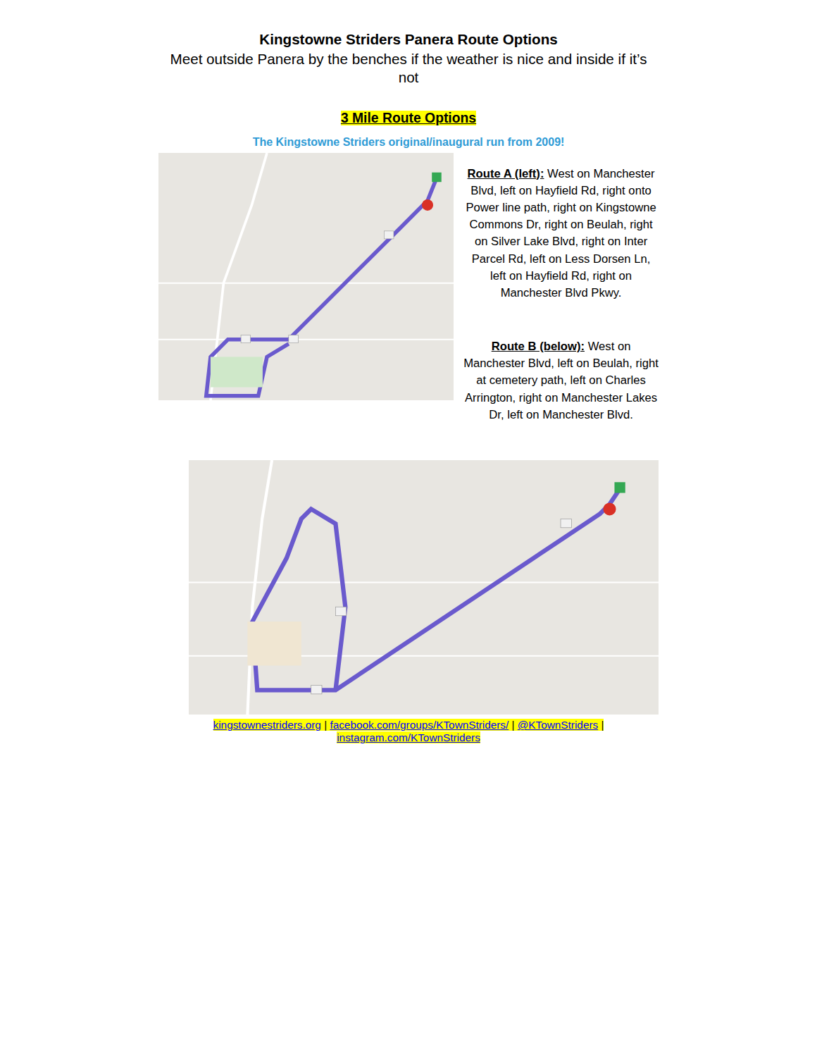Kingstowne Striders Panera Route Options
Meet outside Panera by the benches if the weather is nice and inside if it’s not
3 Mile Route Options
The Kingstowne Striders original/inaugural run from 2009!
Route A (left): West on Manchester Blvd, left on Hayfield Rd, right onto Power line path, right on Kingstowne Commons Dr, right on Beulah, right on Silver Lake Blvd, right on Inter Parcel Rd, left on Less Dorsen Ln, left on Hayfield Rd, right on Manchester Blvd Pkwy.
Route B (below): West on Manchester Blvd, left on Beulah, right at cemetery path, left on Charles Arrington, right on Manchester Lakes Dr, left on Manchester Blvd.
kingstownestriders.org | facebook.com/groups/KTownStriders/ | @KTownStriders | instagram.com/KTownStriders